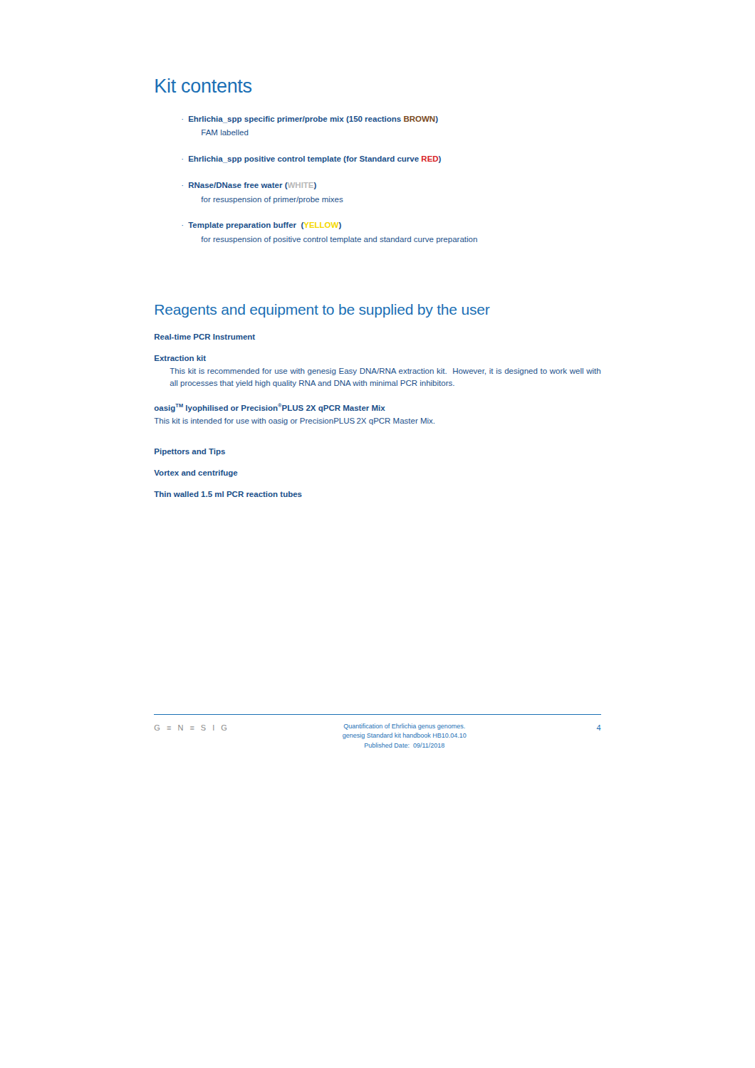Kit contents
·Ehrlichia_spp specific primer/probe mix (150 reactions BROWN) FAM labelled
·Ehrlichia_spp positive control template (for Standard curve RED)
·RNase/DNase free water (WHITE) for resuspension of primer/probe mixes
·Template preparation buffer (YELLOW) for resuspension of positive control template and standard curve preparation
Reagents and equipment to be supplied by the user
Real-time PCR Instrument
Extraction kit
This kit is recommended for use with genesig Easy DNA/RNA extraction kit. However, it is designed to work well with all processes that yield high quality RNA and DNA with minimal PCR inhibitors.
oasigTM lyophilised or Precision®PLUS 2X qPCR Master Mix
This kit is intended for use with oasig or PrecisionPLUS 2X qPCR Master Mix.
Pipettors and Tips
Vortex and centrifuge
Thin walled 1.5 ml PCR reaction tubes
G ≡ N ≡ S I G
Quantification of Ehrlichia genus genomes.
genesig Standard kit handbook HB10.04.10
Published Date: 09/11/2018
4